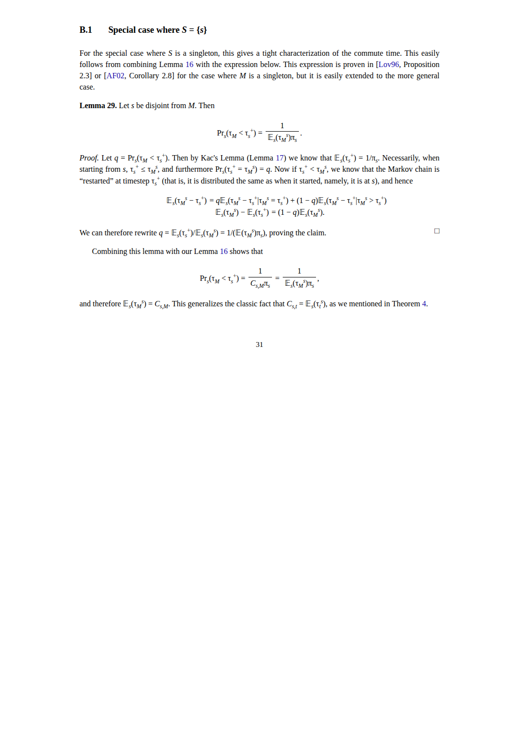B.1 Special case where S = {s}
For the special case where S is a singleton, this gives a tight characterization of the commute time. This easily follows from combining Lemma 16 with the expression below. This expression is proven in [Lov96, Proposition 2.3] or [AF02, Corollary 2.8] for the case where M is a singleton, but it is easily extended to the more general case.
Lemma 29. Let s be disjoint from M. Then
Prs(τM < τs+) = 1 𝔼s(τMs)πs .
Proof. Let q = Prs(τM < τs+). Then by Kac's Lemma (Lemma 17) we know that 𝔼s(τs+) = 1/πs. Necessarily, when starting from s, τs+ ≤ τMs, and furthermore Prs(τs+ = τMs) = q. Now if τs+ < τMs, we know that the Markov chain is “restarted” at timestep τs+ (that is, it is distributed the same as when it started, namely, it is at s), and hence
𝔼s(τMs − τs+) = q 𝔼s(τMs − τs+|τMs = τs+) + (1 − q)𝔼s(τMs − τs+|τMs > τs+)
𝔼s(τMs) − 𝔼s(τs+) = (1 − q)𝔼s(τMs).
We can therefore rewrite q = 𝔼s(τs+)/𝔼s(τMs) = 1/(𝔼(τMs)πs), proving the claim.□
Combining this lemma with our Lemma 16 shows that
Prs(τM < τs+) = 1 Cs,Mπs = 1 𝔼s(τMs)πs ,
and therefore 𝔼s(τMs) = Cs,M. This generalizes the classic fact that Cs,t = 𝔼s(τts), as we mentioned in Theorem 4.
31